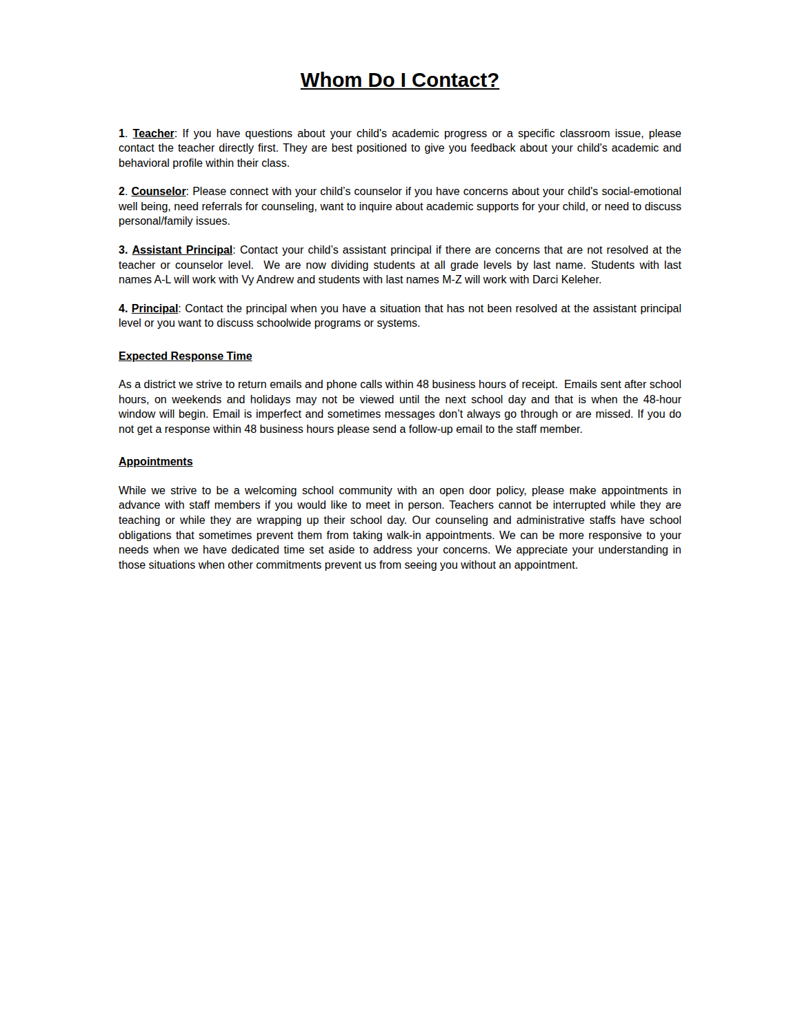Whom Do I Contact?
1. Teacher: If you have questions about your child's academic progress or a specific classroom issue, please contact the teacher directly first. They are best positioned to give you feedback about your child's academic and behavioral profile within their class.
2. Counselor: Please connect with your child’s counselor if you have concerns about your child's social-emotional well being, need referrals for counseling, want to inquire about academic supports for your child, or need to discuss personal/family issues.
3. Assistant Principal: Contact your child’s assistant principal if there are concerns that are not resolved at the teacher or counselor level. We are now dividing students at all grade levels by last name. Students with last names A-L will work with Vy Andrew and students with last names M-Z will work with Darci Keleher.
4. Principal: Contact the principal when you have a situation that has not been resolved at the assistant principal level or you want to discuss schoolwide programs or systems.
Expected Response Time
As a district we strive to return emails and phone calls within 48 business hours of receipt. Emails sent after school hours, on weekends and holidays may not be viewed until the next school day and that is when the 48-hour window will begin. Email is imperfect and sometimes messages don’t always go through or are missed. If you do not get a response within 48 business hours please send a follow-up email to the staff member.
Appointments
While we strive to be a welcoming school community with an open door policy, please make appointments in advance with staff members if you would like to meet in person. Teachers cannot be interrupted while they are teaching or while they are wrapping up their school day. Our counseling and administrative staffs have school obligations that sometimes prevent them from taking walk-in appointments. We can be more responsive to your needs when we have dedicated time set aside to address your concerns. We appreciate your understanding in those situations when other commitments prevent us from seeing you without an appointment.